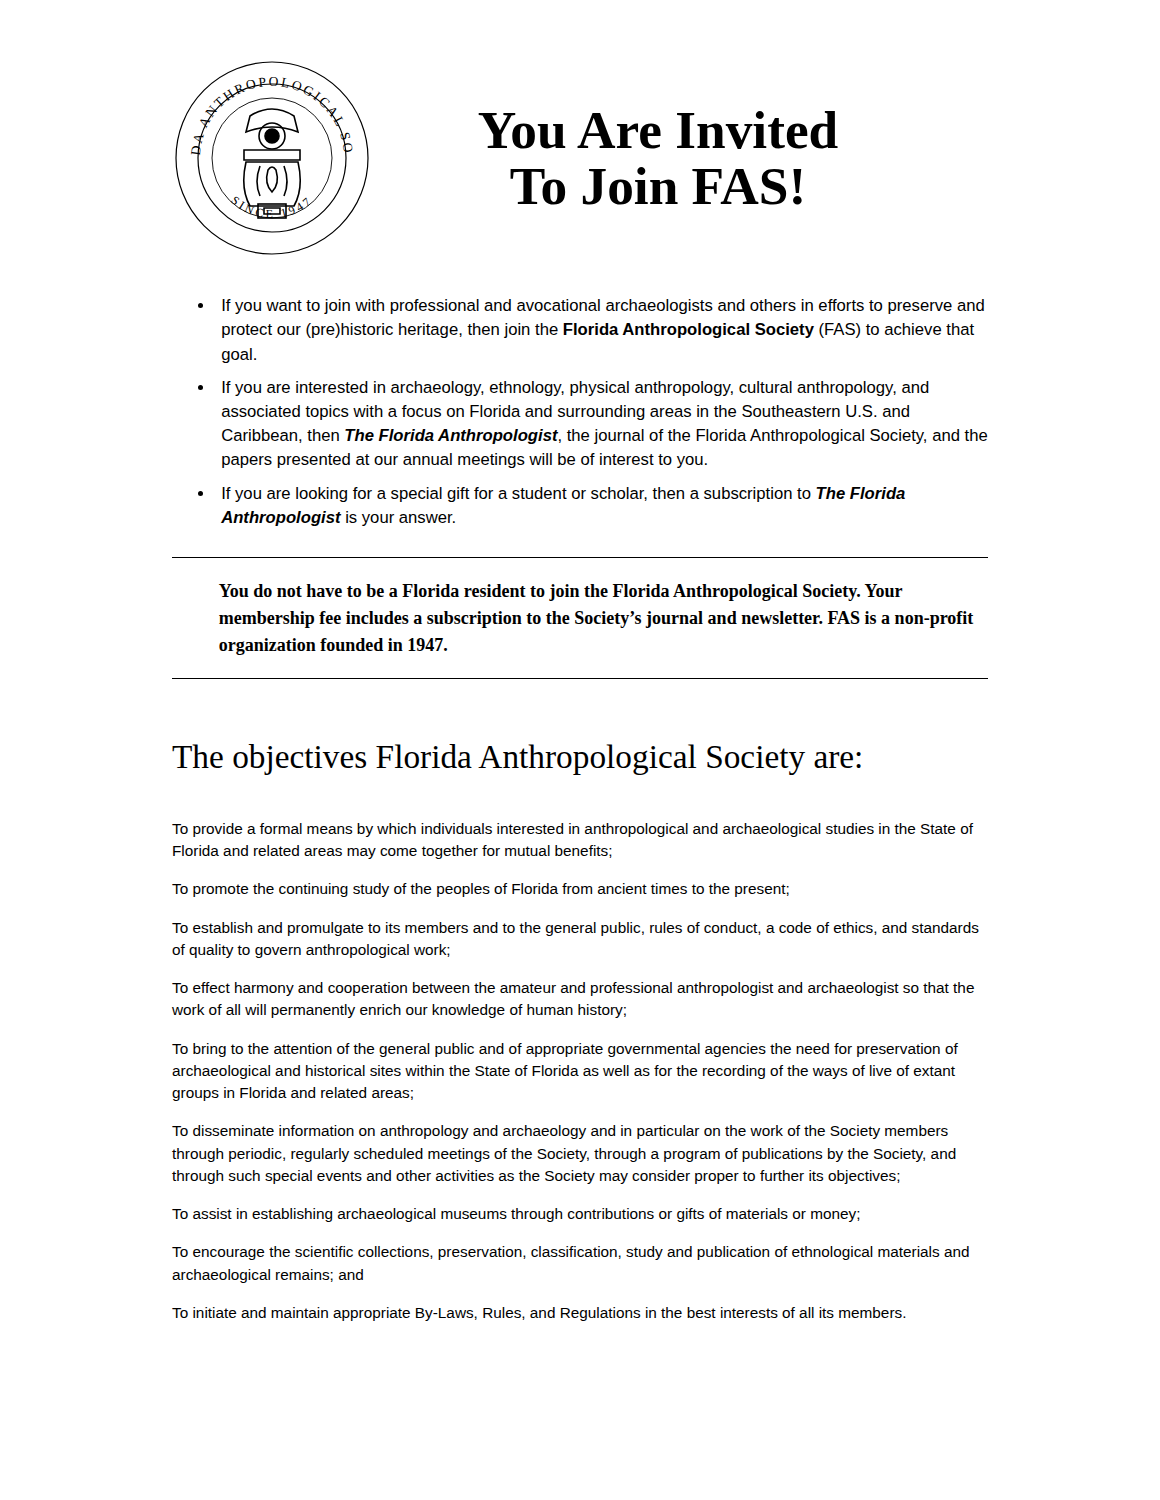FLORIDA ANTHROPOLOGICAL SOCIETY SINCE 1947
You Are Invited
To Join FAS!
If you want to join with professional and avocational archaeologists and others in efforts to preserve and protect our (pre)historic heritage, then join the Florida Anthropological Society (FAS) to achieve that goal.
If you are interested in archaeology, ethnology, physical anthropology, cultural anthropology, and associated topics with a focus on Florida and surrounding areas in the Southeastern U.S. and Caribbean, then The Florida Anthropologist, the journal of the Florida Anthropological Society, and the papers presented at our annual meetings will be of interest to you.
If you are looking for a special gift for a student or scholar, then a subscription to The Florida Anthropologist is your answer.
You do not have to be a Florida resident to join the Florida Anthropological Society. Your membership fee includes a subscription to the Society’s journal and newsletter. FAS is a non-profit organization founded in 1947.
The objectives Florida Anthropological Society are:
To provide a formal means by which individuals interested in anthropological and archaeological studies in the State of Florida and related areas may come together for mutual benefits;
To promote the continuing study of the peoples of Florida from ancient times to the present;
To establish and promulgate to its members and to the general public, rules of conduct, a code of ethics, and standards of quality to govern anthropological work;
To effect harmony and cooperation between the amateur and professional anthropologist and archaeologist so that the work of all will permanently enrich our knowledge of human history;
To bring to the attention of the general public and of appropriate governmental agencies the need for preservation of archaeological and historical sites within the State of Florida as well as for the recording of the ways of live of extant groups in Florida and related areas;
To disseminate information on anthropology and archaeology and in particular on the work of the Society members through periodic, regularly scheduled meetings of the Society, through a program of publications by the Society, and through such special events and other activities as the Society may consider proper to further its objectives;
To assist in establishing archaeological museums through contributions or gifts of materials or money;
To encourage the scientific collections, preservation, classification, study and publication of ethnological materials and archaeological remains; and
To initiate and maintain appropriate By-Laws, Rules, and Regulations in the best interests of all its members.